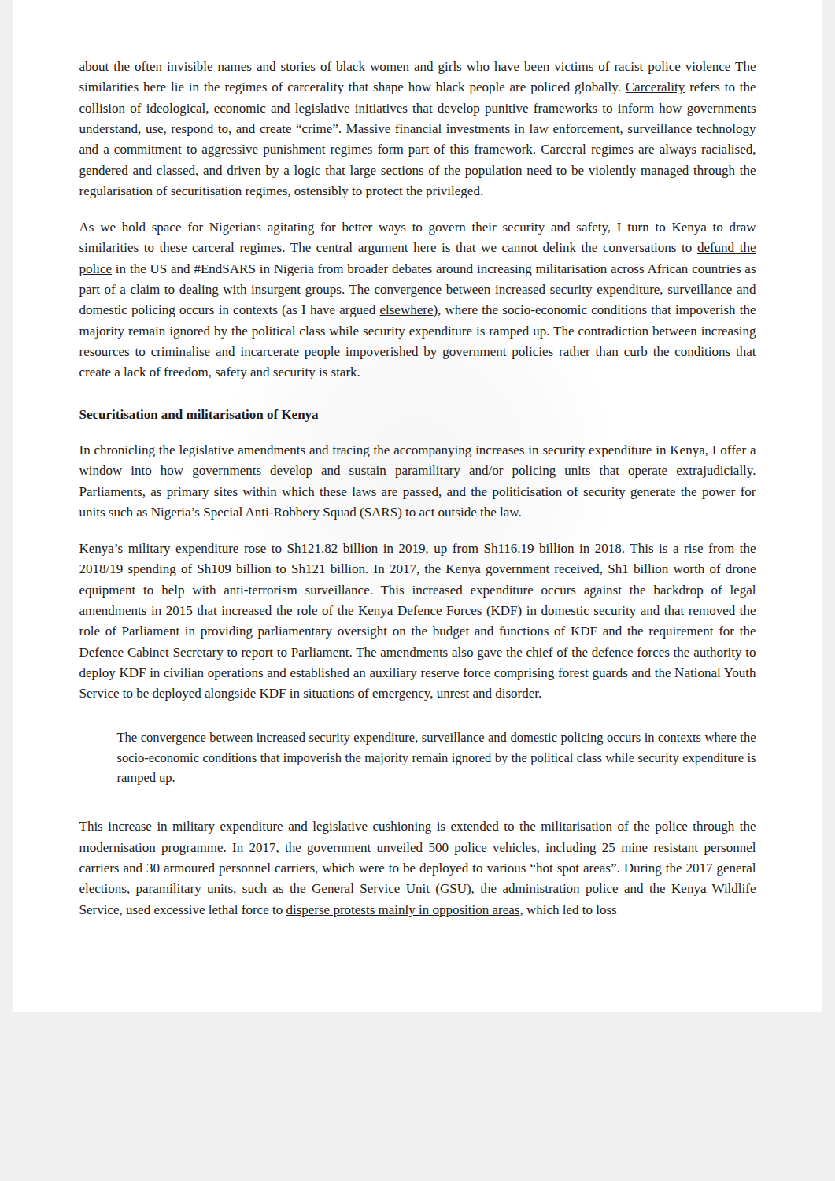about the often invisible names and stories of black women and girls who have been victims of racist police violence The similarities here lie in the regimes of carcerality that shape how black people are policed globally. Carcerality refers to the collision of ideological, economic and legislative initiatives that develop punitive frameworks to inform how governments understand, use, respond to, and create “crime”. Massive financial investments in law enforcement, surveillance technology and a commitment to aggressive punishment regimes form part of this framework. Carceral regimes are always racialised, gendered and classed, and driven by a logic that large sections of the population need to be violently managed through the regularisation of securitisation regimes, ostensibly to protect the privileged.
As we hold space for Nigerians agitating for better ways to govern their security and safety, I turn to Kenya to draw similarities to these carceral regimes. The central argument here is that we cannot delink the conversations to defund the police in the US and #EndSARS in Nigeria from broader debates around increasing militarisation across African countries as part of a claim to dealing with insurgent groups. The convergence between increased security expenditure, surveillance and domestic policing occurs in contexts (as I have argued elsewhere), where the socio-economic conditions that impoverish the majority remain ignored by the political class while security expenditure is ramped up. The contradiction between increasing resources to criminalise and incarcerate people impoverished by government policies rather than curb the conditions that create a lack of freedom, safety and security is stark.
Securitisation and militarisation of Kenya
In chronicling the legislative amendments and tracing the accompanying increases in security expenditure in Kenya, I offer a window into how governments develop and sustain paramilitary and/or policing units that operate extrajudicially. Parliaments, as primary sites within which these laws are passed, and the politicisation of security generate the power for units such as Nigeria’s Special Anti-Robbery Squad (SARS) to act outside the law.
Kenya’s military expenditure rose to Sh121.82 billion in 2019, up from Sh116.19 billion in 2018. This is a rise from the 2018/19 spending of Sh109 billion to Sh121 billion. In 2017, the Kenya government received, Sh1 billion worth of drone equipment to help with anti-terrorism surveillance. This increased expenditure occurs against the backdrop of legal amendments in 2015 that increased the role of the Kenya Defence Forces (KDF) in domestic security and that removed the role of Parliament in providing parliamentary oversight on the budget and functions of KDF and the requirement for the Defence Cabinet Secretary to report to Parliament. The amendments also gave the chief of the defence forces the authority to deploy KDF in civilian operations and established an auxiliary reserve force comprising forest guards and the National Youth Service to be deployed alongside KDF in situations of emergency, unrest and disorder.
The convergence between increased security expenditure, surveillance and domestic policing occurs in contexts where the socio-economic conditions that impoverish the majority remain ignored by the political class while security expenditure is ramped up.
This increase in military expenditure and legislative cushioning is extended to the militarisation of the police through the modernisation programme. In 2017, the government unveiled 500 police vehicles, including 25 mine resistant personnel carriers and 30 armoured personnel carriers, which were to be deployed to various “hot spot areas”. During the 2017 general elections, paramilitary units, such as the General Service Unit (GSU), the administration police and the Kenya Wildlife Service, used excessive lethal force to disperse protests mainly in opposition areas, which led to loss